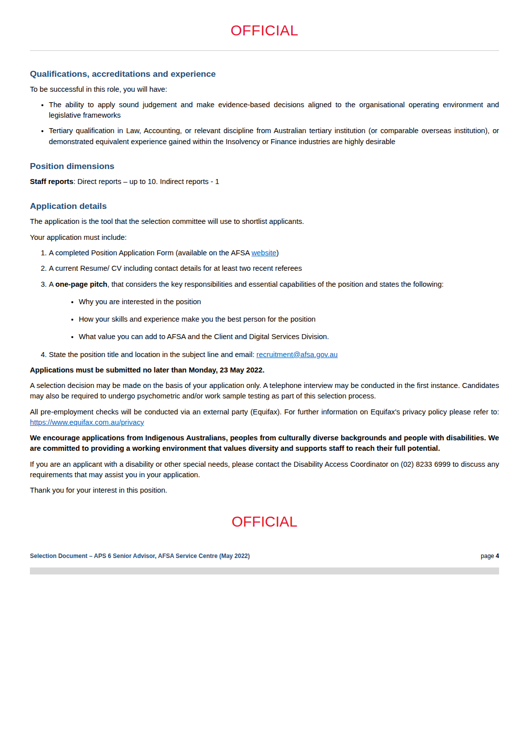OFFICIAL
Qualifications, accreditations and experience
To be successful in this role, you will have:
The ability to apply sound judgement and make evidence-based decisions aligned to the organisational operating environment and legislative frameworks
Tertiary qualification in Law, Accounting, or relevant discipline from Australian tertiary institution (or comparable overseas institution), or demonstrated equivalent experience gained within the Insolvency or Finance industries are highly desirable
Position dimensions
Staff reports: Direct reports – up to 10. Indirect reports - 1
Application details
The application is the tool that the selection committee will use to shortlist applicants.
Your application must include:
A completed Position Application Form (available on the AFSA website)
A current Resume/ CV including contact details for at least two recent referees
A one-page pitch, that considers the key responsibilities and essential capabilities of the position and states the following:
Why you are interested in the position
How your skills and experience make you the best person for the position
What value you can add to AFSA and the Client and Digital Services Division.
State the position title and location in the subject line and email: recruitment@afsa.gov.au
Applications must be submitted no later than Monday, 23 May 2022.
A selection decision may be made on the basis of your application only. A telephone interview may be conducted in the first instance. Candidates may also be required to undergo psychometric and/or work sample testing as part of this selection process.
All pre-employment checks will be conducted via an external party (Equifax). For further information on Equifax's privacy policy please refer to: https://www.equifax.com.au/privacy
We encourage applications from Indigenous Australians, peoples from culturally diverse backgrounds and people with disabilities. We are committed to providing a working environment that values diversity and supports staff to reach their full potential.
If you are an applicant with a disability or other special needs, please contact the Disability Access Coordinator on (02) 8233 6999 to discuss any requirements that may assist you in your application.
Thank you for your interest in this position.
OFFICIAL
Selection Document – APS 6 Senior Advisor, AFSA Service Centre (May 2022) page 4